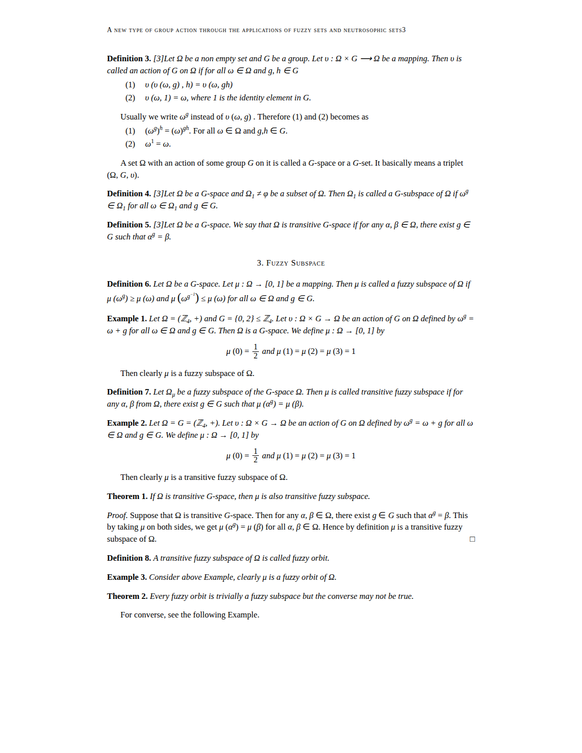A new type of group action through the applications of fuzzy sets and neutrosophic sets3
Definition 3. [3]Let Ω be a non empty set and G be a group. Let υ : Ω × G ⟶ Ω be a mapping. Then υ is called an action of G on Ω if for all ω ∈ Ω and g, h ∈ G
(1) υ (υ (ω, g) , h) = υ (ω, gh)
(2) υ (ω, 1) = ω, where 1 is the identity element in G.
Usually we write ωg instead of υ (ω, g) . Therefore (1) and (2) becomes as
(1) (ωg)h = (ω)gh. For all ω ∈ Ω and g,h ∈ G.
(2) ω1 = ω.
A set Ω with an action of some group G on it is called a G-space or a G-set. It basically means a triplet (Ω, G, υ).
Definition 4. [3]Let Ω be a G-space and Ω1 ≠ φ be a subset of Ω. Then Ω1 is called a G-subspace of Ω if ωg ∈ Ω1 for all ω ∈ Ω1 and g ∈ G.
Definition 5. [3]Let Ω be a G-space. We say that Ω is transitive G-space if for any α, β ∈ Ω, there exist g ∈ G such that αg = β.
3. Fuzzy Subspace
Definition 6. Let Ω be a G-space. Let μ : Ω → [0, 1] be a mapping. Then μ is called a fuzzy subspace of Ω if μ (ωg) ≥ μ (ω) and μ (ωg−1) ≤ μ (ω) for all ω ∈ Ω and g ∈ G.
Example 1. Let Ω = (ℤ4, +) and G = {0, 2} ≤ ℤ4. Let υ : Ω × G → Ω be an action of G on Ω defined by ωg = ω + g for all ω ∈ Ω and g ∈ G. Then Ω is a G-space. We define μ : Ω → [0, 1] by
μ (0) = 12 and μ (1) = μ (2) = μ (3) = 1
Then clearly μ is a fuzzy subspace of Ω.
Definition 7. Let Ωμ be a fuzzy subspace of the G-space Ω. Then μ is called transitive fuzzy subspace if for any α, β from Ω, there exist g ∈ G such that μ (αg) = μ (β).
Example 2. Let Ω = G = (ℤ4, +). Let υ : Ω × G → Ω be an action of G on Ω defined by ωg = ω + g for all ω ∈ Ω and g ∈ G. We define μ : Ω → [0, 1] by
μ (0) = 12 and μ (1) = μ (2) = μ (3) = 1
Then clearly μ is a transitive fuzzy subspace of Ω.
Theorem 1. If Ω is transitive G-space, then μ is also transitive fuzzy subspace.
Proof. Suppose that Ω is transitive G-space. Then for any α, β ∈ Ω, there exist g ∈ G such that αg = β. This by taking μ on both sides, we get μ (αg) = μ (β) for all α, β ∈ Ω. Hence by definition μ is a transitive fuzzy subspace of Ω. □
Definition 8. A transitive fuzzy subspace of Ω is called fuzzy orbit.
Example 3. Consider above Example, clearly μ is a fuzzy orbit of Ω.
Theorem 2. Every fuzzy orbit is trivially a fuzzy subspace but the converse may not be true.
For converse, see the following Example.